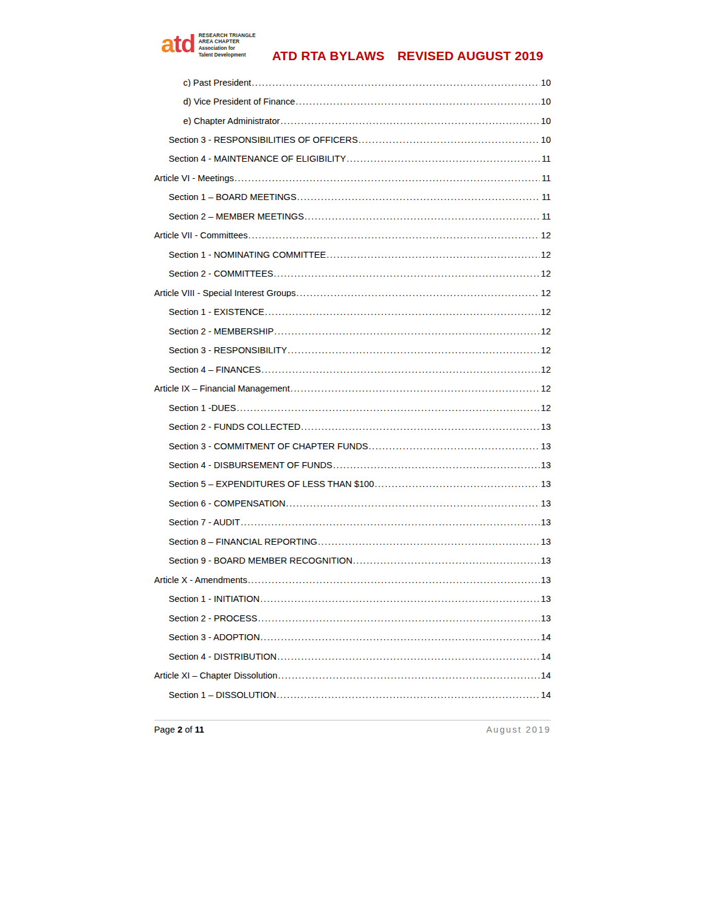atd
RESEARCH TRIANGLE
AREA CHAPTER
Association for
Talent Development
ATD RTA BYLAWS REVISED AUGUST 2019
c) Past President ................................................................................................................. 10
d) Vice President of Finance ................................................................................................. 10
e) Chapter Administrator ..................................................................................................... 10
Section 3 - RESPONSIBILITIES OF OFFICERS ..................................................................................... 10
Section 4 - MAINTENANCE OF ELIGIBILITY ......................................................................................... 11
Article VI - Meetings ................................................................................................................................. 11
Section 1 – BOARD MEETINGS ......................................................................................................... 11
Section 2 – MEMBER MEETINGS ....................................................................................................... 11
Article VII - Committees ............................................................................................................................. 12
Section 1 - NOMINATING COMMITTEE ............................................................................................. 12
Section 2 - COMMITTEES ................................................................................................................. 12
Article VIII - Special Interest Groups ......................................................................................................... 12
Section 1 - EXISTENCE ..................................................................................................................... 12
Section 2 - MEMBERSHIP ................................................................................................................. 12
Section 3 - RESPONSIBILITY ............................................................................................................. 12
Section 4 – FINANCES ..................................................................................................................... 12
Article IX – Financial Management ......................................................................................................... 12
Section 1 -DUES ................................................................................................................................. 12
Section 2 - FUNDS COLLECTED ......................................................................................................... 13
Section 3 - COMMITMENT OF CHAPTER FUNDS ................................................................................. 13
Section 4 - DISBURSEMENT OF FUNDS ............................................................................................. 13
Section 5 – EXPENDITURES OF LESS THAN $100 ................................................................................. 13
Section 6 - COMPENSATION ............................................................................................................. 13
Section 7 - AUDIT ............................................................................................................................. 13
Section 8 – FINANCIAL REPORTING ................................................................................................. 13
Section 9 - BOARD MEMBER RECOGNITION ..................................................................................... 13
Article X - Amendments ............................................................................................................................. 13
Section 1 - INITIATION ..................................................................................................................... 13
Section 2 - PROCESS ......................................................................................................................... 13
Section 3 - ADOPTION ..................................................................................................................... 14
Section 4 - DISTRIBUTION ................................................................................................................. 14
Article XI – Chapter Dissolution ................................................................................................................. 14
Section 1 – DISSOLUTION ................................................................................................................. 14
Page 2 of 11
August 2019